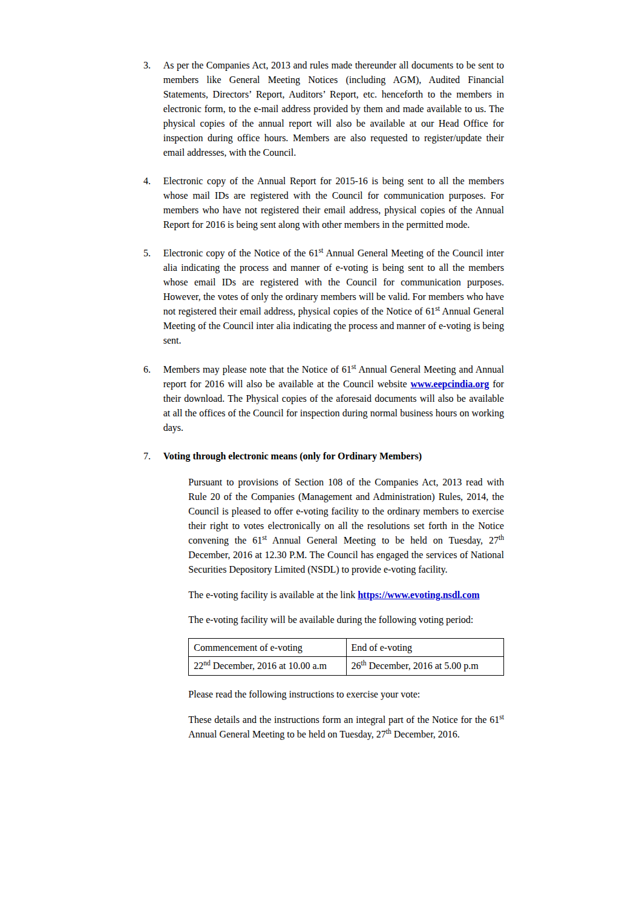As per the Companies Act, 2013 and rules made thereunder all documents to be sent to members like General Meeting Notices (including AGM), Audited Financial Statements, Directors’ Report, Auditors’ Report, etc. henceforth to the members in electronic form, to the e-mail address provided by them and made available to us. The physical copies of the annual report will also be available at our Head Office for inspection during office hours. Members are also requested to register/update their email addresses, with the Council.
Electronic copy of the Annual Report for 2015-16 is being sent to all the members whose mail IDs are registered with the Council for communication purposes. For members who have not registered their email address, physical copies of the Annual Report for 2016 is being sent along with other members in the permitted mode.
Electronic copy of the Notice of the 61st Annual General Meeting of the Council inter alia indicating the process and manner of e-voting is being sent to all the members whose email IDs are registered with the Council for communication purposes. However, the votes of only the ordinary members will be valid. For members who have not registered their email address, physical copies of the Notice of 61st Annual General Meeting of the Council inter alia indicating the process and manner of e-voting is being sent.
Members may please note that the Notice of 61st Annual General Meeting and Annual report for 2016 will also be available at the Council website www.eepcindia.org for their download. The Physical copies of the aforesaid documents will also be available at all the offices of the Council for inspection during normal business hours on working days.
Voting through electronic means (only for Ordinary Members)
Pursuant to provisions of Section 108 of the Companies Act, 2013 read with Rule 20 of the Companies (Management and Administration) Rules, 2014, the Council is pleased to offer e-voting facility to the ordinary members to exercise their right to votes electronically on all the resolutions set forth in the Notice convening the 61st Annual General Meeting to be held on Tuesday, 27th December, 2016 at 12.30 P.M. The Council has engaged the services of National Securities Depository Limited (NSDL) to provide e-voting facility.
The e-voting facility is available at the link https://www.evoting.nsdl.com
The e-voting facility will be available during the following voting period:
| Commencement of e-voting | End of e-voting |
| 22 nd December, 2016 at 10.00 a.m | 26 th December, 2016 at 5.00 p.m |
Please read the following instructions to exercise your vote:
These details and the instructions form an integral part of the Notice for the 61st Annual General Meeting to be held on Tuesday, 27th December, 2016.